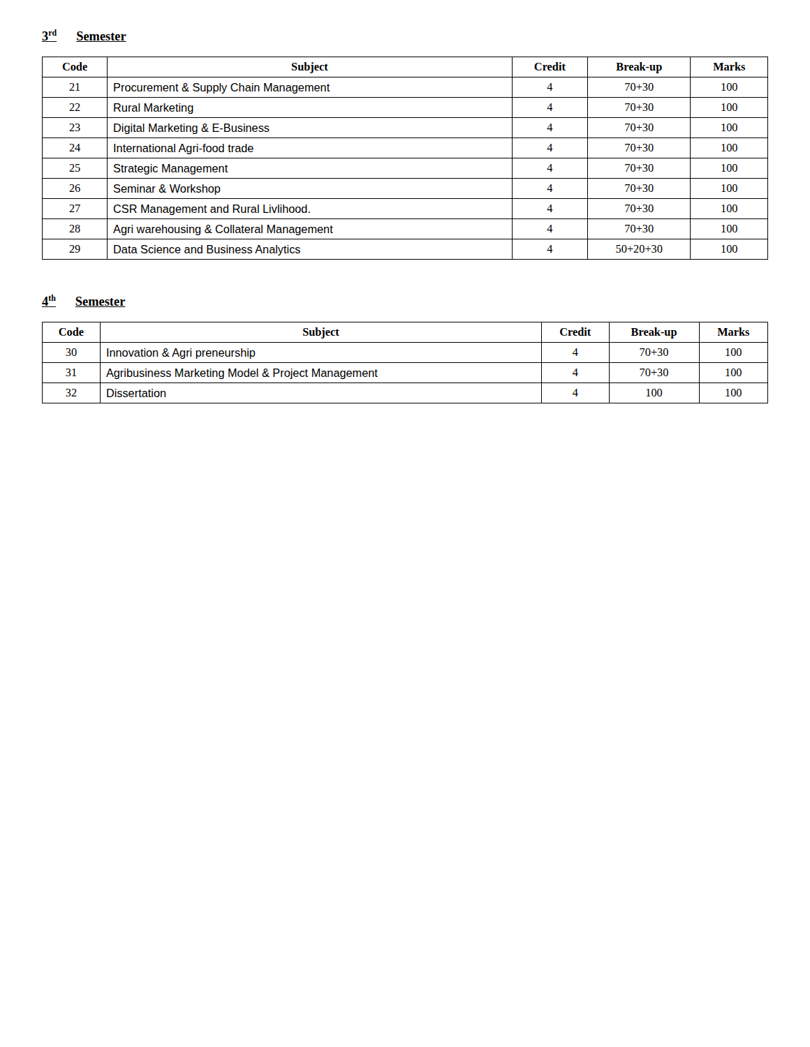3rd Semester
| Code | Subject | Credit | Break-up | Marks |
| --- | --- | --- | --- | --- |
| 21 | Procurement & Supply Chain Management | 4 | 70+30 | 100 |
| 22 | Rural Marketing | 4 | 70+30 | 100 |
| 23 | Digital Marketing & E-Business | 4 | 70+30 | 100 |
| 24 | International Agri-food trade | 4 | 70+30 | 100 |
| 25 | Strategic Management | 4 | 70+30 | 100 |
| 26 | Seminar & Workshop | 4 | 70+30 | 100 |
| 27 | CSR Management and Rural Livlihood. | 4 | 70+30 | 100 |
| 28 | Agri warehousing & Collateral Management | 4 | 70+30 | 100 |
| 29 | Data Science and Business Analytics | 4 | 50+20+30 | 100 |
4th Semester
| Code | Subject | Credit | Break-up | Marks |
| --- | --- | --- | --- | --- |
| 30 | Innovation & Agri preneurship | 4 | 70+30 | 100 |
| 31 | Agribusiness Marketing Model & Project Management | 4 | 70+30 | 100 |
| 32 | Dissertation | 4 | 100 | 100 |